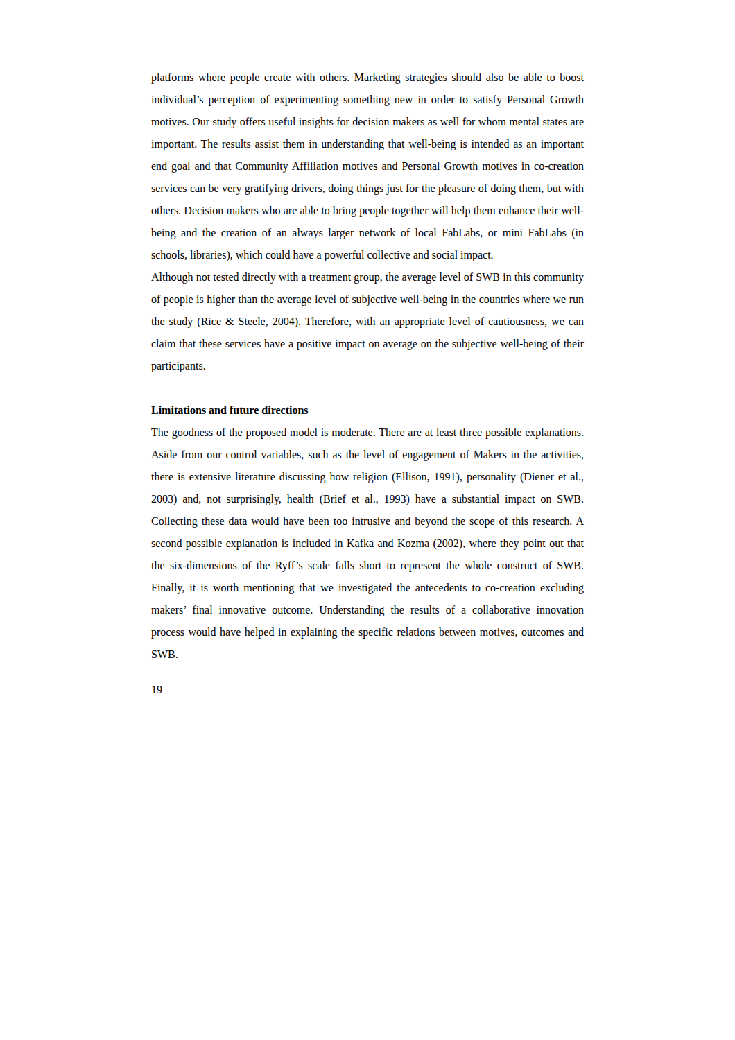platforms where people create with others. Marketing strategies should also be able to boost individual’s perception of experimenting something new in order to satisfy Personal Growth motives. Our study offers useful insights for decision makers as well for whom mental states are important. The results assist them in understanding that well-being is intended as an important end goal and that Community Affiliation motives and Personal Growth motives in co-creation services can be very gratifying drivers, doing things just for the pleasure of doing them, but with others. Decision makers who are able to bring people together will help them enhance their well-being and the creation of an always larger network of local FabLabs, or mini FabLabs (in schools, libraries), which could have a powerful collective and social impact.
Although not tested directly with a treatment group, the average level of SWB in this community of people is higher than the average level of subjective well-being in the countries where we run the study (Rice & Steele, 2004). Therefore, with an appropriate level of cautiousness, we can claim that these services have a positive impact on average on the subjective well-being of their participants.
Limitations and future directions
The goodness of the proposed model is moderate. There are at least three possible explanations. Aside from our control variables, such as the level of engagement of Makers in the activities, there is extensive literature discussing how religion (Ellison, 1991), personality (Diener et al., 2003) and, not surprisingly, health (Brief et al., 1993) have a substantial impact on SWB. Collecting these data would have been too intrusive and beyond the scope of this research. A second possible explanation is included in Kafka and Kozma (2002), where they point out that the six-dimensions of the Ryff’s scale falls short to represent the whole construct of SWB. Finally, it is worth mentioning that we investigated the antecedents to co-creation excluding makers’ final innovative outcome. Understanding the results of a collaborative innovation process would have helped in explaining the specific relations between motives, outcomes and SWB.
19